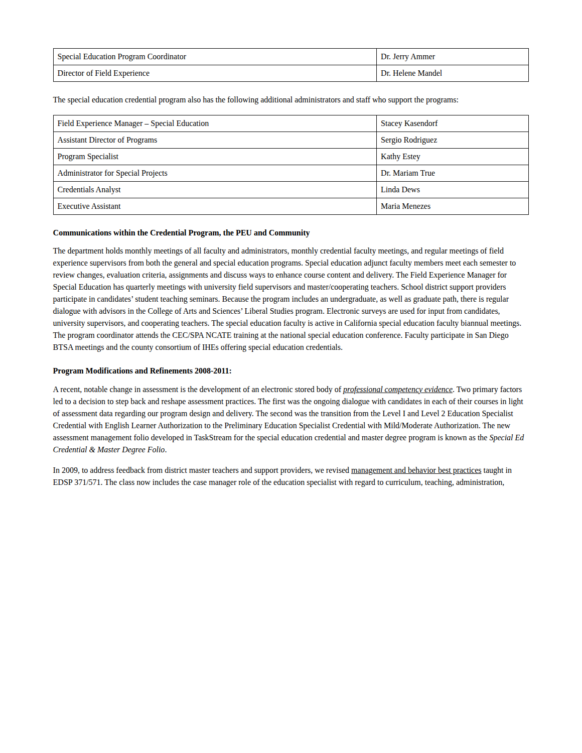| Special Education Program Coordinator | Dr. Jerry Ammer |
| Director of Field Experience | Dr. Helene Mandel |
The special education credential program also has the following additional administrators and staff who support the programs:
| Field Experience Manager – Special Education | Stacey Kasendorf |
| Assistant Director of Programs | Sergio Rodriguez |
| Program Specialist | Kathy Estey |
| Administrator for Special Projects | Dr. Mariam True |
| Credentials Analyst | Linda Dews |
| Executive Assistant | Maria Menezes |
Communications within the Credential Program, the PEU and Community
The department holds monthly meetings of all faculty and administrators, monthly credential faculty meetings, and regular meetings of field experience supervisors from both the general and special education programs. Special education adjunct faculty members meet each semester to review changes, evaluation criteria, assignments and discuss ways to enhance course content and delivery. The Field Experience Manager for Special Education has quarterly meetings with university field supervisors and master/cooperating teachers. School district support providers participate in candidates’ student teaching seminars. Because the program includes an undergraduate, as well as graduate path, there is regular dialogue with advisors in the College of Arts and Sciences’ Liberal Studies program. Electronic surveys are used for input from candidates, university supervisors, and cooperating teachers. The special education faculty is active in California special education faculty biannual meetings. The program coordinator attends the CEC/SPA NCATE training at the national special education conference. Faculty participate in San Diego BTSA meetings and the county consortium of IHEs offering special education credentials.
Program Modifications and Refinements 2008-2011:
A recent, notable change in assessment is the development of an electronic stored body of professional competency evidence. Two primary factors led to a decision to step back and reshape assessment practices. The first was the ongoing dialogue with candidates in each of their courses in light of assessment data regarding our program design and delivery. The second was the transition from the Level I and Level 2 Education Specialist Credential with English Learner Authorization to the Preliminary Education Specialist Credential with Mild/Moderate Authorization. The new assessment management folio developed in TaskStream for the special education credential and master degree program is known as the Special Ed Credential & Master Degree Folio.
In 2009, to address feedback from district master teachers and support providers, we revised management and behavior best practices taught in EDSP 371/571. The class now includes the case manager role of the education specialist with regard to curriculum, teaching, administration,